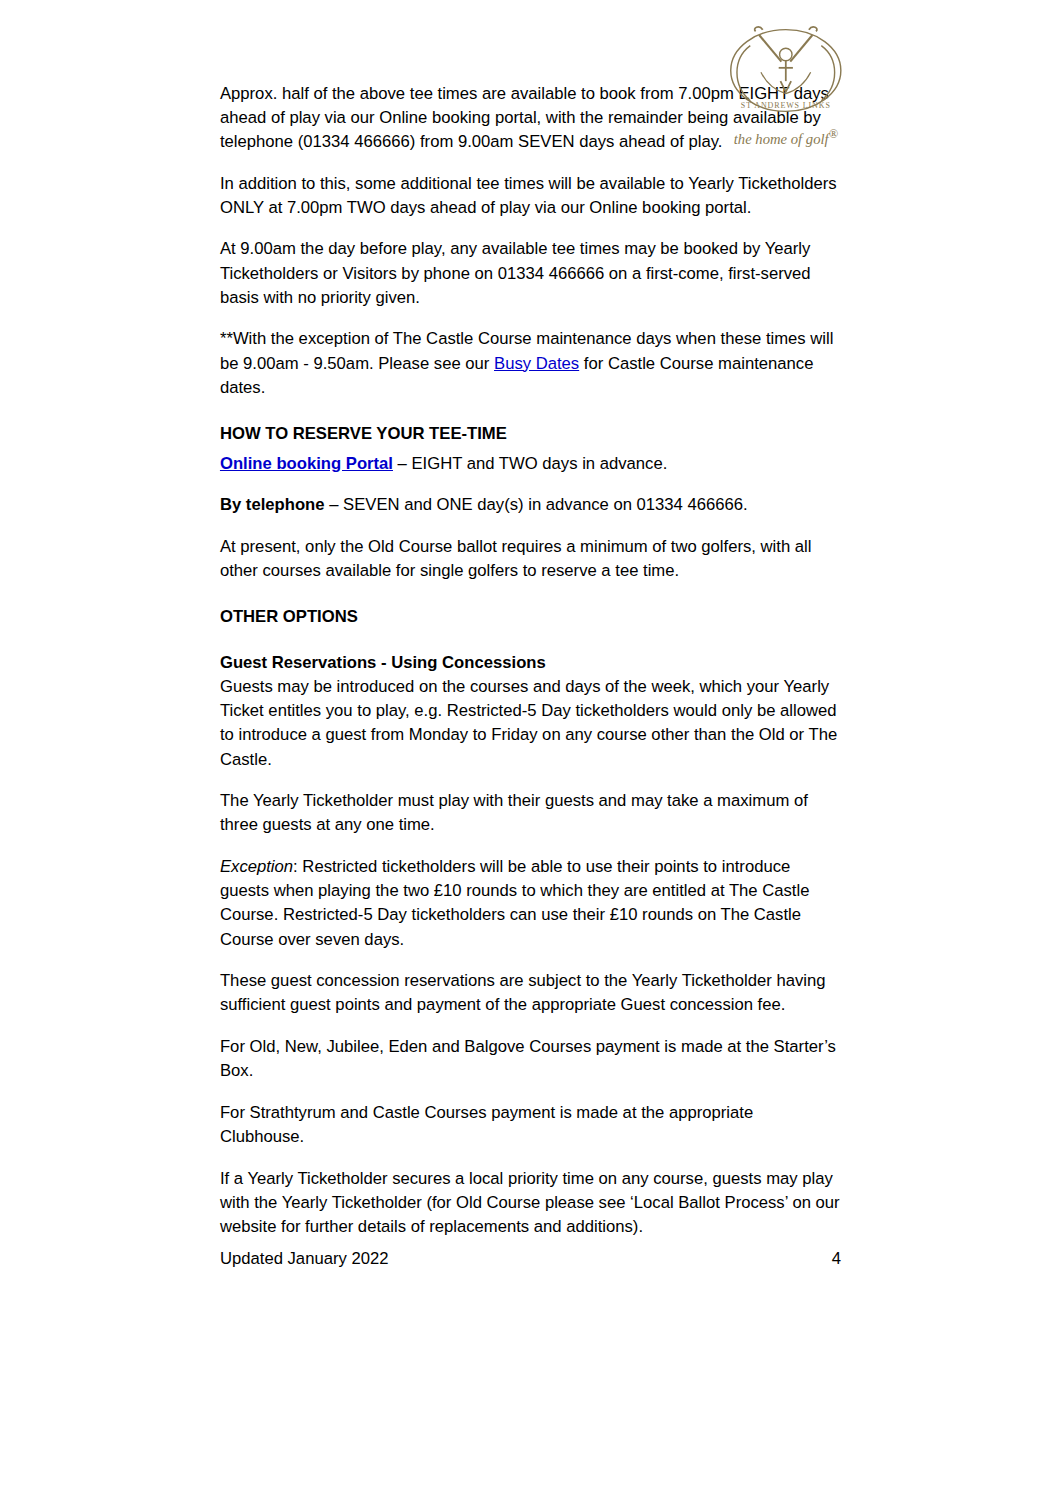ST ANDREWS LINKS
the home of golf®
Approx. half of the above tee times are available to book from 7.00pm EIGHT days ahead of play via our Online booking portal, with the remainder being available by telephone (01334 466666) from 9.00am SEVEN days ahead of play.
In addition to this, some additional tee times will be available to Yearly Ticketholders ONLY at 7.00pm TWO days ahead of play via our Online booking portal.
At 9.00am the day before play, any available tee times may be booked by Yearly Ticketholders or Visitors by phone on 01334 466666 on a first-come, first-served basis with no priority given.
**With the exception of The Castle Course maintenance days when these times will be 9.00am - 9.50am. Please see our Busy Dates for Castle Course maintenance dates.
HOW TO RESERVE YOUR TEE-TIME
Online booking Portal – EIGHT and TWO days in advance.
By telephone – SEVEN and ONE day(s) in advance on 01334 466666.
At present, only the Old Course ballot requires a minimum of two golfers, with all other courses available for single golfers to reserve a tee time.
OTHER OPTIONS
Guest Reservations - Using Concessions
Guests may be introduced on the courses and days of the week, which your Yearly Ticket entitles you to play, e.g. Restricted-5 Day ticketholders would only be allowed to introduce a guest from Monday to Friday on any course other than the Old or The Castle.
The Yearly Ticketholder must play with their guests and may take a maximum of three guests at any one time.
Exception: Restricted ticketholders will be able to use their points to introduce guests when playing the two £10 rounds to which they are entitled at The Castle Course. Restricted-5 Day ticketholders can use their £10 rounds on The Castle Course over seven days.
These guest concession reservations are subject to the Yearly Ticketholder having sufficient guest points and payment of the appropriate Guest concession fee.
For Old, New, Jubilee, Eden and Balgove Courses payment is made at the Starter’s Box.
For Strathtyrum and Castle Courses payment is made at the appropriate Clubhouse.
If a Yearly Ticketholder secures a local priority time on any course, guests may play with the Yearly Ticketholder (for Old Course please see ‘Local Ballot Process’ on our website for further details of replacements and additions).
Updated January 2022 4